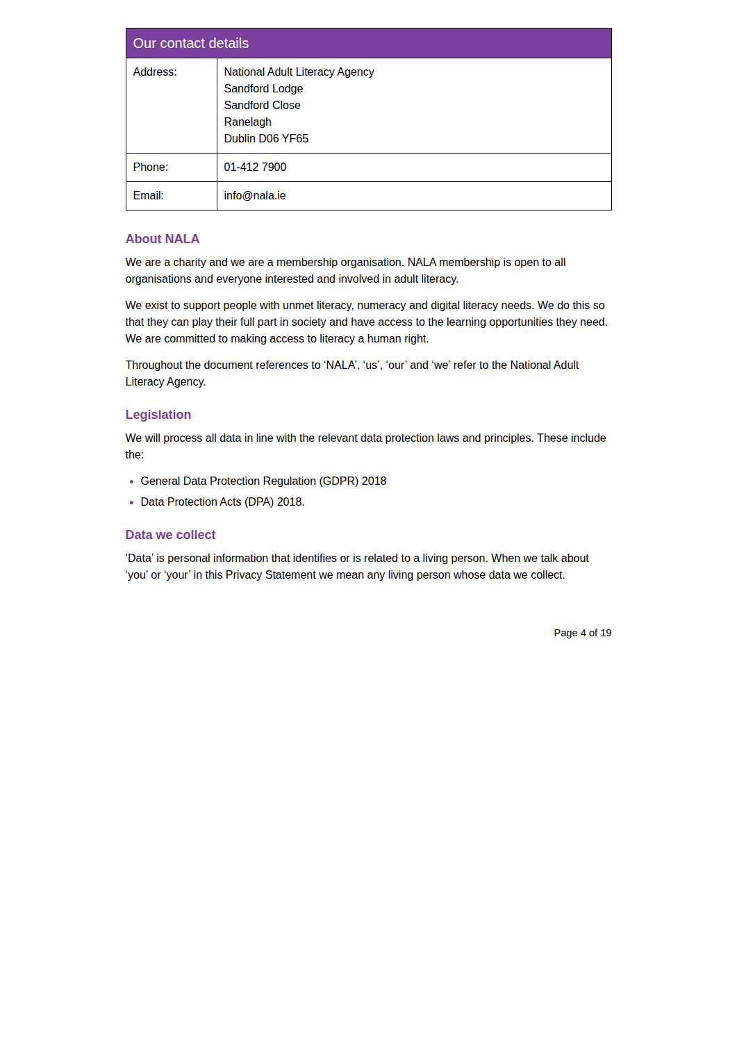| Our contact details |
| --- |
| Address: | National Adult Literacy Agency Sandford Lodge Sandford Close Ranelagh Dublin D06 YF65 |
| Phone: | 01-412 7900 |
| Email: | info@nala.ie |
About NALA
We are a charity and we are a membership organisation. NALA membership is open to all organisations and everyone interested and involved in adult literacy.
We exist to support people with unmet literacy, numeracy and digital literacy needs. We do this so that they can play their full part in society and have access to the learning opportunities they need. We are committed to making access to literacy a human right.
Throughout the document references to ‘NALA’, ‘us’, ‘our’ and ‘we’ refer to the National Adult Literacy Agency.
Legislation
We will process all data in line with the relevant data protection laws and principles. These include the:
General Data Protection Regulation (GDPR) 2018
Data Protection Acts (DPA) 2018.
Data we collect
‘Data’ is personal information that identifies or is related to a living person. When we talk about ‘you’ or ‘your’ in this Privacy Statement we mean any living person whose data we collect.
Page 4 of 19